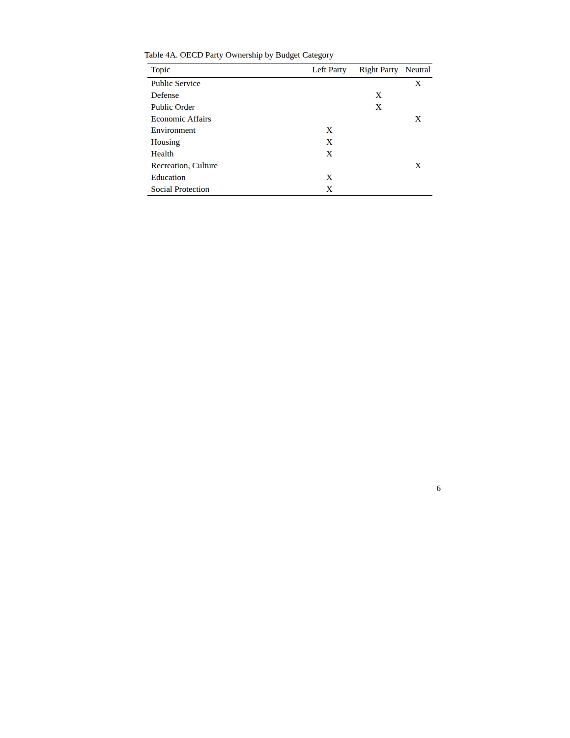Table 4A. OECD Party Ownership by Budget Category
| Topic | Left Party | Right Party | Neutral |
| --- | --- | --- | --- |
| Public Service | | | X |
| Defense | | X | |
| Public Order | | X | |
| Economic Affairs | | | X |
| Environment | X | | |
| Housing | X | | |
| Health | X | | |
| Recreation, Culture | | | X |
| Education | X | | |
| Social Protection | X | | |
6